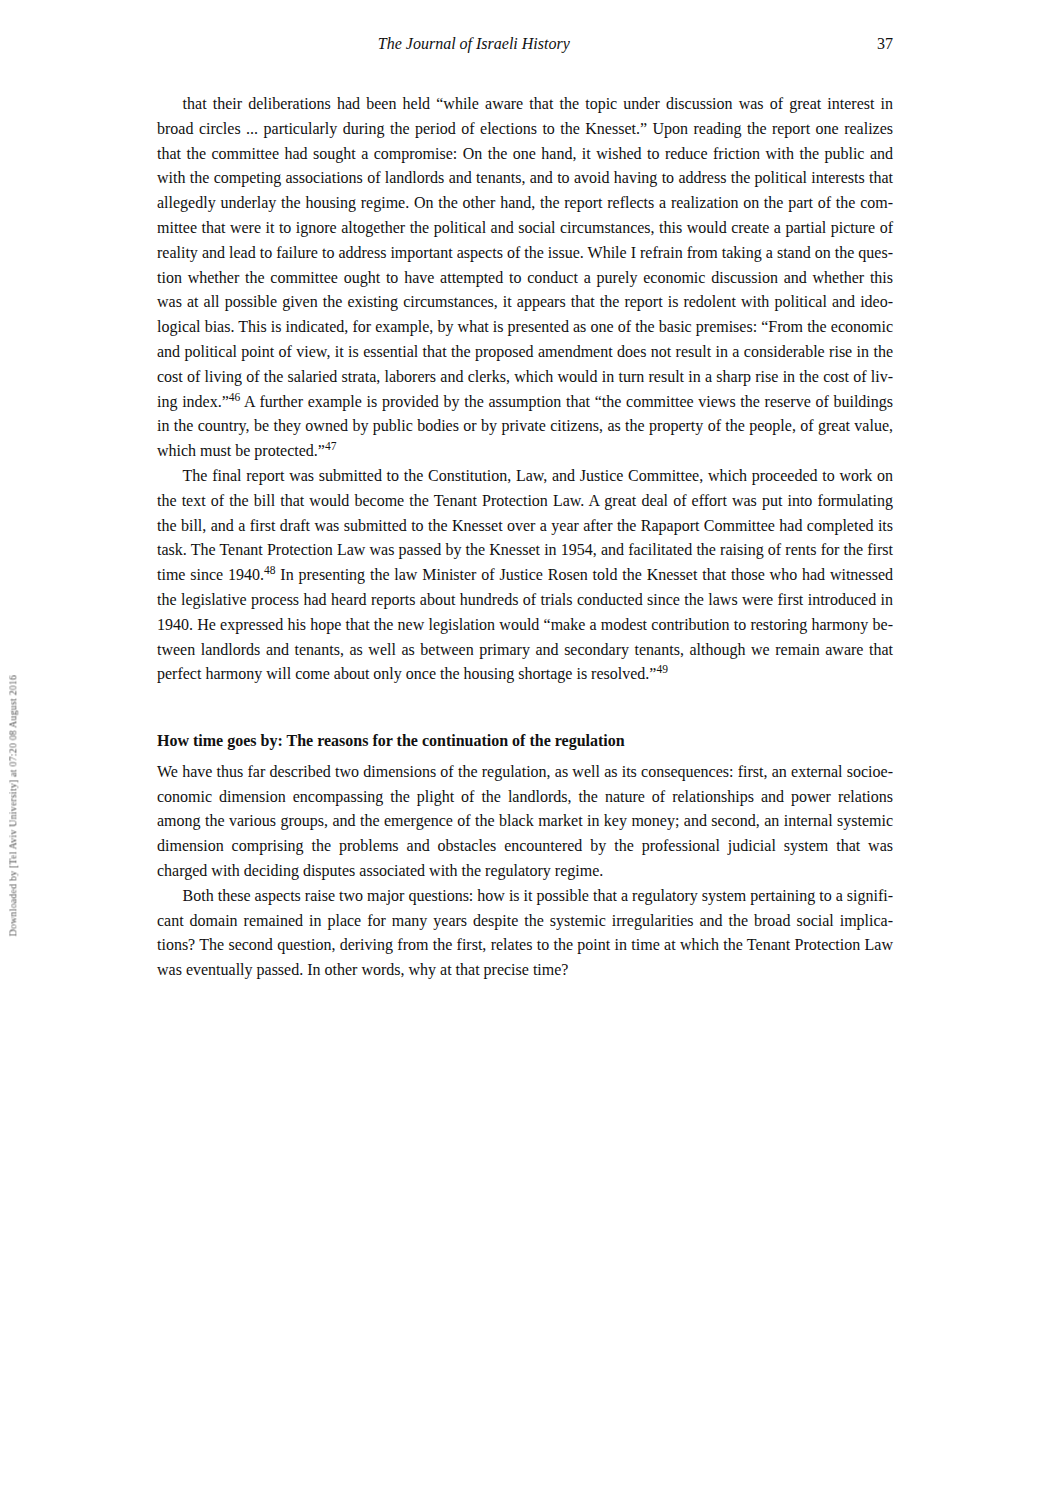Downloaded by [Tel Aviv University] at 07:20 08 August 2016
The Journal of Israeli History 37
that their deliberations had been held “while aware that the topic under discussion was of great interest in broad circles ... particularly during the period of elections to the Knesset.” Upon reading the report one realizes that the committee had sought a compromise: On the one hand, it wished to reduce friction with the public and with the competing associations of landlords and tenants, and to avoid having to address the political interests that allegedly underlay the housing regime. On the other hand, the report reflects a realization on the part of the committee that were it to ignore altogether the political and social circumstances, this would create a partial picture of reality and lead to failure to address important aspects of the issue. While I refrain from taking a stand on the question whether the committee ought to have attempted to conduct a purely economic discussion and whether this was at all possible given the existing circumstances, it appears that the report is redolent with political and ideological bias. This is indicated, for example, by what is presented as one of the basic premises: “From the economic and political point of view, it is essential that the proposed amendment does not result in a considerable rise in the cost of living of the salaried strata, laborers and clerks, which would in turn result in a sharp rise in the cost of living index.”46 A further example is provided by the assumption that “the committee views the reserve of buildings in the country, be they owned by public bodies or by private citizens, as the property of the people, of great value, which must be protected.”47
The final report was submitted to the Constitution, Law, and Justice Committee, which proceeded to work on the text of the bill that would become the Tenant Protection Law. A great deal of effort was put into formulating the bill, and a first draft was submitted to the Knesset over a year after the Rapaport Committee had completed its task. The Tenant Protection Law was passed by the Knesset in 1954, and facilitated the raising of rents for the first time since 1940.48 In presenting the law Minister of Justice Rosen told the Knesset that those who had witnessed the legislative process had heard reports about hundreds of trials conducted since the laws were first introduced in 1940. He expressed his hope that the new legislation would “make a modest contribution to restoring harmony between landlords and tenants, as well as between primary and secondary tenants, although we remain aware that perfect harmony will come about only once the housing shortage is resolved.”49
How time goes by: The reasons for the continuation of the regulation
We have thus far described two dimensions of the regulation, as well as its consequences: first, an external socioeconomic dimension encompassing the plight of the landlords, the nature of relationships and power relations among the various groups, and the emergence of the black market in key money; and second, an internal systemic dimension comprising the problems and obstacles encountered by the professional judicial system that was charged with deciding disputes associated with the regulatory regime.
Both these aspects raise two major questions: how is it possible that a regulatory system pertaining to a significant domain remained in place for many years despite the systemic irregularities and the broad social implications? The second question, deriving from the first, relates to the point in time at which the Tenant Protection Law was eventually passed. In other words, why at that precise time?